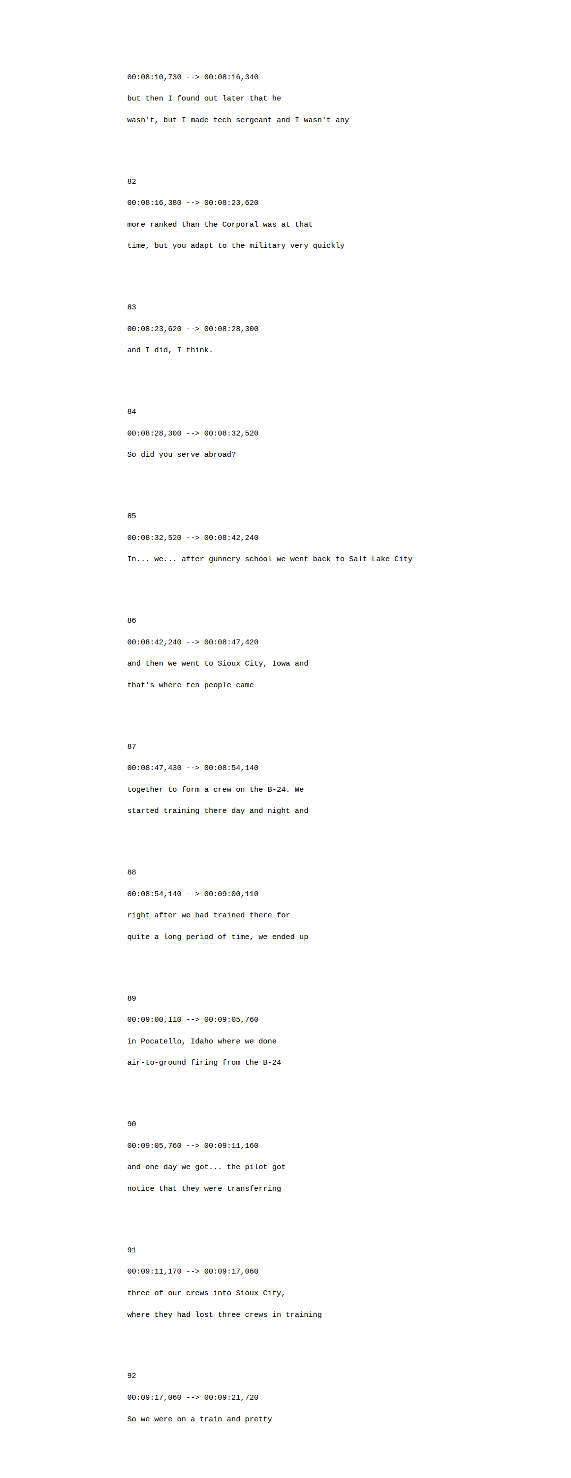00:08:10,730 --> 00:08:16,340
but then I found out later that he
wasn't, but I made tech sergeant and I wasn't any
82
00:08:16,380 --> 00:08:23,620
more ranked than the Corporal was at that
time, but you adapt to the military very quickly
83
00:08:23,620 --> 00:08:28,300
and I did, I think.
84
00:08:28,300 --> 00:08:32,520
So did you serve abroad?
85
00:08:32,520 --> 00:08:42,240
In... we... after gunnery school we went back to Salt Lake City
86
00:08:42,240 --> 00:08:47,420
and then we went to Sioux City, Iowa and
that's where ten people came
87
00:08:47,430 --> 00:08:54,140
together to form a crew on the B-24. We
started training there day and night and
88
00:08:54,140 --> 00:09:00,110
right after we had trained there for
quite a long period of time, we ended up
89
00:09:00,110 --> 00:09:05,760
in Pocatello, Idaho where we done
air-to-ground firing from the B-24
90
00:09:05,760 --> 00:09:11,160
and one day we got... the pilot got
notice that they were transferring
91
00:09:11,170 --> 00:09:17,060
three of our crews into Sioux City,
where they had lost three crews in training
92
00:09:17,060 --> 00:09:21,720
So we were on a train and pretty